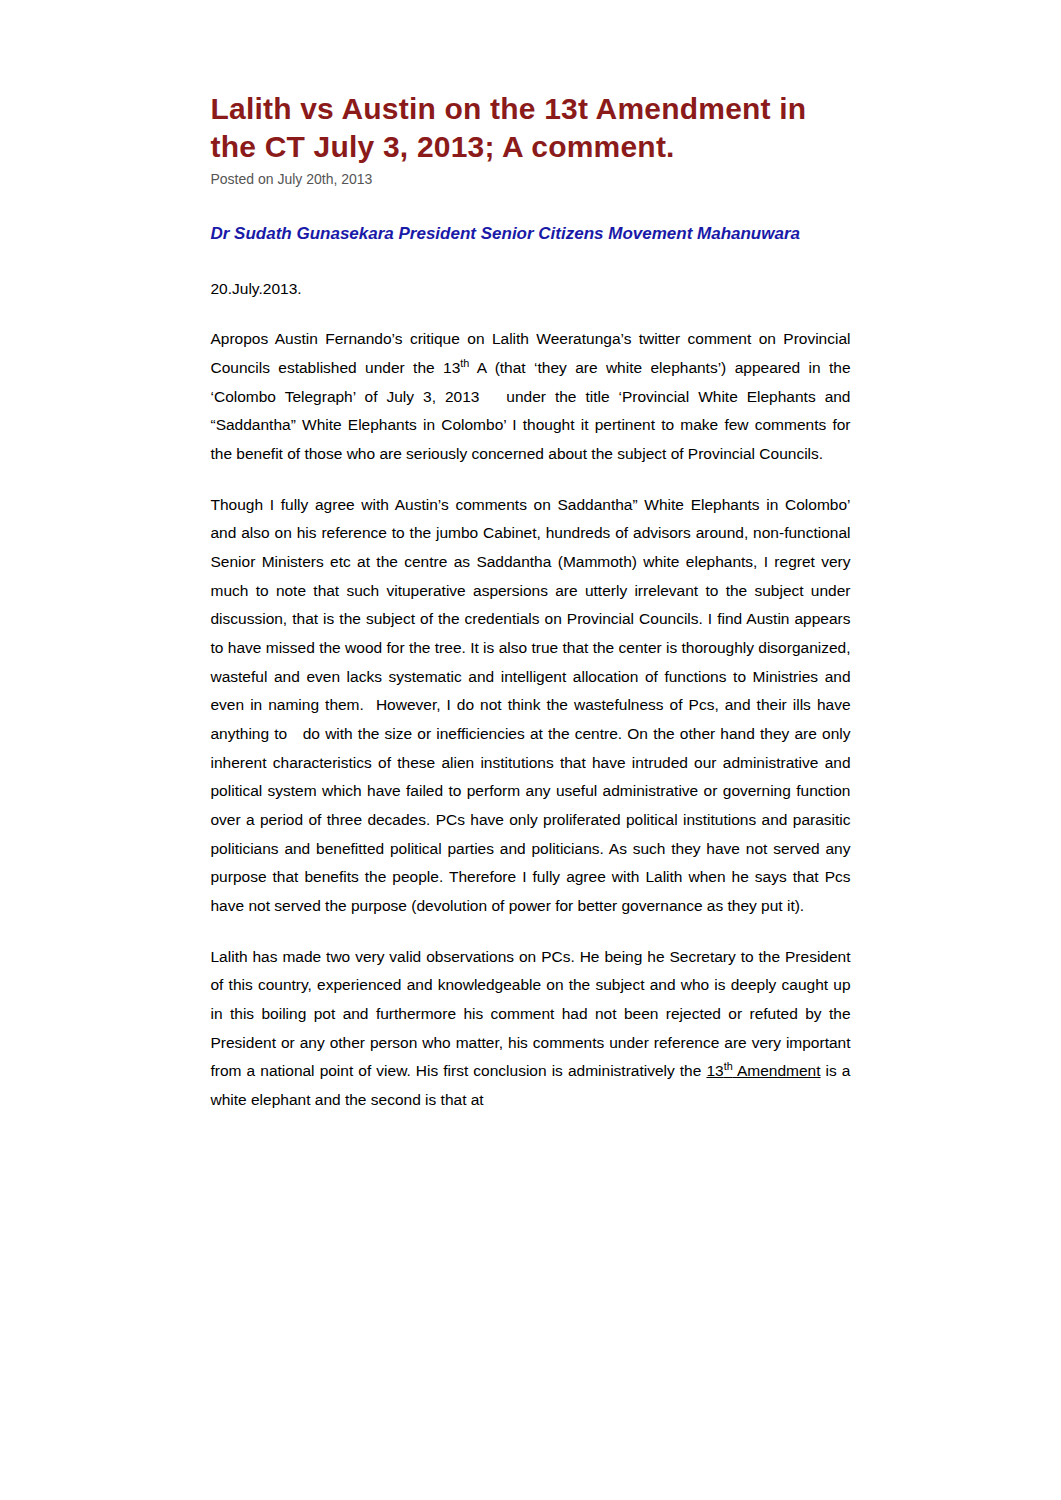Lalith vs Austin on the 13t Amendment in the CT July 3, 2013; A comment.
Posted on July 20th, 2013
Dr Sudath Gunasekara President Senior Citizens Movement Mahanuwara
20.July.2013.
Apropos Austin Fernando’s critique on Lalith Weeratunga’s twitter comment on Provincial Councils established under the 13th A (that ‘they are white elephants’) appeared in the ‘Colombo Telegraph’ of July 3, 2013 under the title ‘Provincial White Elephants and “Saddantha” White Elephants in Colombo’ I thought it pertinent to make few comments for the benefit of those who are seriously concerned about the subject of Provincial Councils.
Though I fully agree with Austin’s comments on Saddantha” White Elephants in Colombo’ and also on his reference to the jumbo Cabinet, hundreds of advisors around, non-functional Senior Ministers etc at the centre as Saddantha (Mammoth) white elephants, I regret very much to note that such vituperative aspersions are utterly irrelevant to the subject under discussion, that is the subject of the credentials on Provincial Councils. I find Austin appears to have missed the wood for the tree. It is also true that the center is thoroughly disorganized, wasteful and even lacks systematic and intelligent allocation of functions to Ministries and even in naming them. However, I do not think the wastefulness of Pcs, and their ills have anything to do with the size or inefficiencies at the centre. On the other hand they are only inherent characteristics of these alien institutions that have intruded our administrative and political system which have failed to perform any useful administrative or governing function over a period of three decades. PCs have only proliferated political institutions and parasitic politicians and benefitted political parties and politicians. As such they have not served any purpose that benefits the people. Therefore I fully agree with Lalith when he says that Pcs have not served the purpose (devolution of power for better governance as they put it).
Lalith has made two very valid observations on PCs. He being he Secretary to the President of this country, experienced and knowledgeable on the subject and who is deeply caught up in this boiling pot and furthermore his comment had not been rejected or refuted by the President or any other person who matter, his comments under reference are very important from a national point of view. His first conclusion is administratively the 13th Amendment is a white elephant and the second is that at